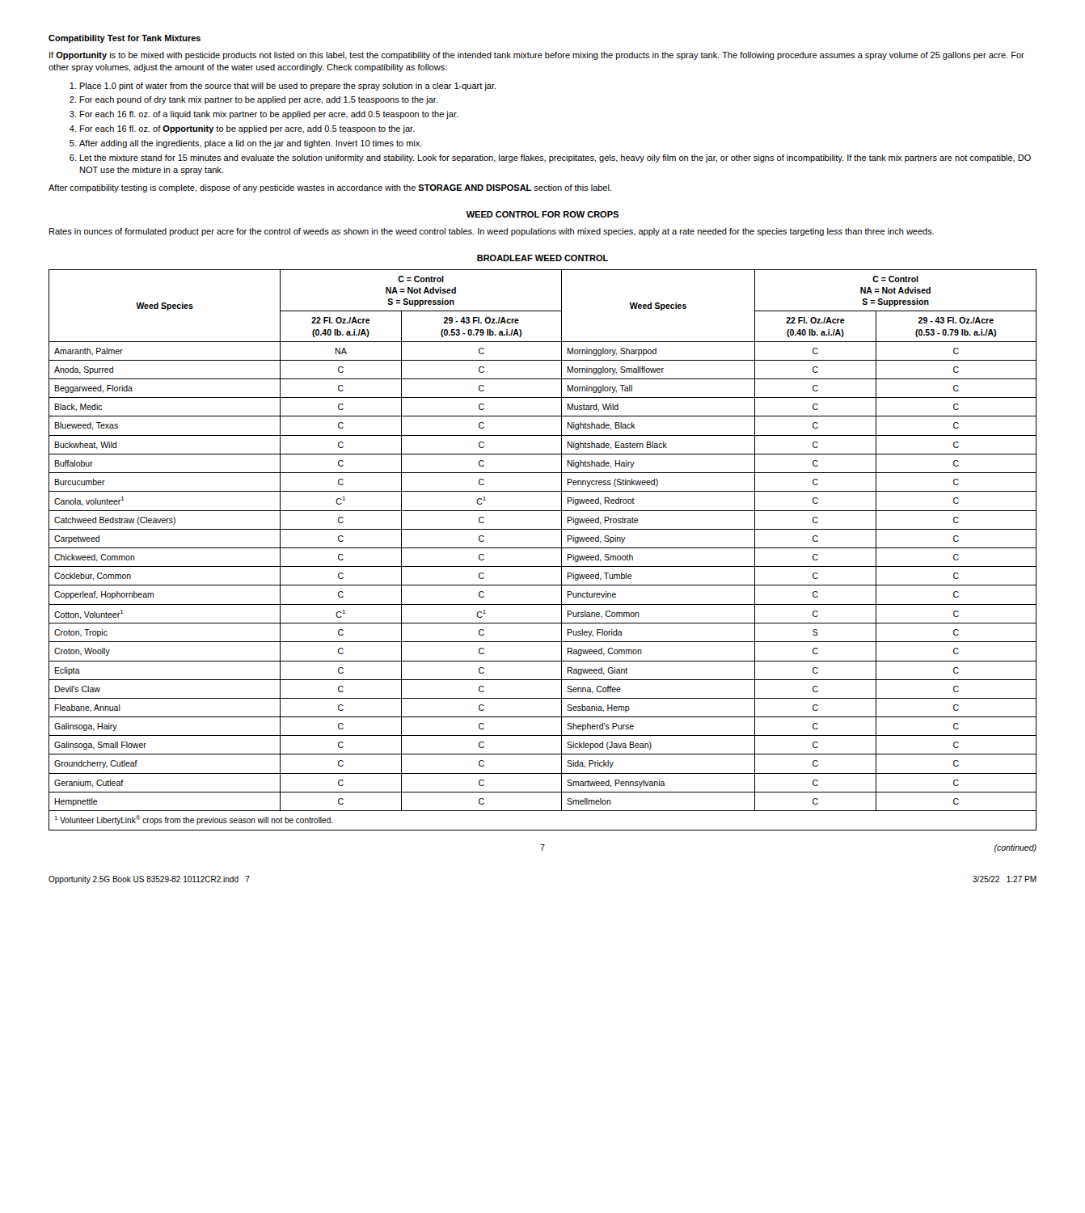Compatibility Test for Tank Mixtures
If Opportunity is to be mixed with pesticide products not listed on this label, test the compatibility of the intended tank mixture before mixing the products in the spray tank. The following procedure assumes a spray volume of 25 gallons per acre. For other spray volumes, adjust the amount of the water used accordingly. Check compatibility as follows:
Place 1.0 pint of water from the source that will be used to prepare the spray solution in a clear 1-quart jar.
For each pound of dry tank mix partner to be applied per acre, add 1.5 teaspoons to the jar.
For each 16 fl. oz. of a liquid tank mix partner to be applied per acre, add 0.5 teaspoon to the jar.
For each 16 fl. oz. of Opportunity to be applied per acre, add 0.5 teaspoon to the jar.
After adding all the ingredients, place a lid on the jar and tighten. Invert 10 times to mix.
Let the mixture stand for 15 minutes and evaluate the solution uniformity and stability. Look for separation, large flakes, precipitates, gels, heavy oily film on the jar, or other signs of incompatibility. If the tank mix partners are not compatible, DO NOT use the mixture in a spray tank.
After compatibility testing is complete, dispose of any pesticide wastes in accordance with the STORAGE AND DISPOSAL section of this label.
WEED CONTROL FOR ROW CROPS
Rates in ounces of formulated product per acre for the control of weeds as shown in the weed control tables. In weed populations with mixed species, apply at a rate needed for the species targeting less than three inch weeds.
BROADLEAF WEED CONTROL
| Weed Species | C = Control NA = Not Advised S = Suppression | Weed Species | C = Control NA = Not Advised S = Suppression |
| --- | --- | --- | --- |
| 22 Fl. Oz./Acre (0.40 lb. a.i./A) | 29 - 43 Fl. Oz./Acre (0.53 - 0.79 lb. a.i./A) | 22 Fl. Oz./Acre (0.40 lb. a.i./A) | 29 - 43 Fl. Oz./Acre (0.53 - 0.79 lb. a.i./A) |
| Amaranth, Palmer | NA | C | Morningglory, Sharppod | C | C |
| Anoda, Spurred | C | C | Morningglory, Smallflower | C | C |
| Beggarweed, Florida | C | C | Morningglory, Tall | C | C |
| Black, Medic | C | C | Mustard, Wild | C | C |
| Blueweed, Texas | C | C | Nightshade, Black | C | C |
| Buckwheat, Wild | C | C | Nightshade, Eastern Black | C | C |
| Buffalobur | C | C | Nightshade, Hairy | C | C |
| Burcucumber | C | C | Pennycress (Stinkweed) | C | C |
| Canola, volunteer 1 | C 1 | C 1 | Pigweed, Redroot | C | C |
| Catchweed Bedstraw (Cleavers) | C | C | Pigweed, Prostrate | C | C |
| Carpetweed | C | C | Pigweed, Spiny | C | C |
| Chickweed, Common | C | C | Pigweed, Smooth | C | C |
| Cocklebur, Common | C | C | Pigweed, Tumble | C | C |
| Copperleaf, Hophornbeam | C | C | Puncturevine | C | C |
| Cotton, Volunteer 1 | C 1 | C 1 | Purslane, Common | C | C |
| Croton, Tropic | C | C | Pusley, Florida | S | C |
| Croton, Woolly | C | C | Ragweed, Common | C | C |
| Eclipta | C | C | Ragweed, Giant | C | C |
| Devil's Claw | C | C | Senna, Coffee | C | C |
| Fleabane, Annual | C | C | Sesbania, Hemp | C | C |
| Galinsoga, Hairy | C | C | Shepherd's Purse | C | C |
| Galinsoga, Small Flower | C | C | Sicklepod (Java Bean) | C | C |
| Groundcherry, Cutleaf | C | C | Sida, Prickly | C | C |
| Geranium, Cutleaf | C | C | Smartweed, Pennsylvania | C | C |
| Hempnettle | C | C | Smellmelon | C | C |
| 1 Volunteer LibertyLink ® crops from the previous season will not be controlled. |
7
(continued)
Opportunity 2.5G Book US 83529-82 10112CR2.indd 7 3/25/22 1:27 PM